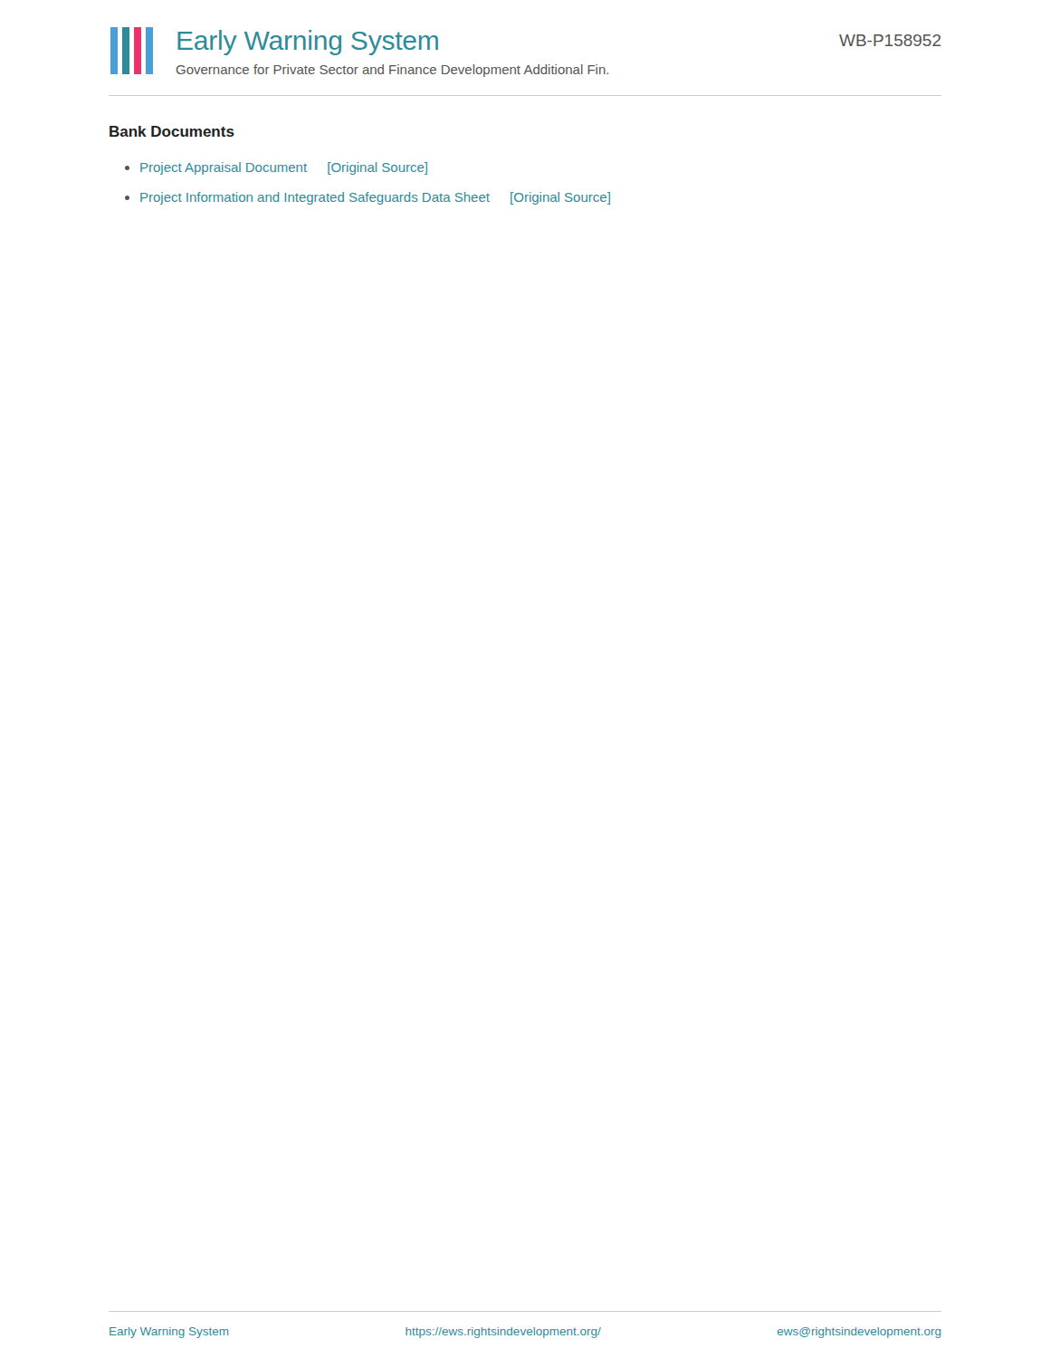Early Warning System
Governance for Private Sector and Finance Development Additional Fin.
WB-P158952
Bank Documents
Project Appraisal Document [Original Source]
Project Information and Integrated Safeguards Data Sheet [Original Source]
Early Warning System
https://ews.rightsindevelopment.org/
ews@rightsindevelopment.org